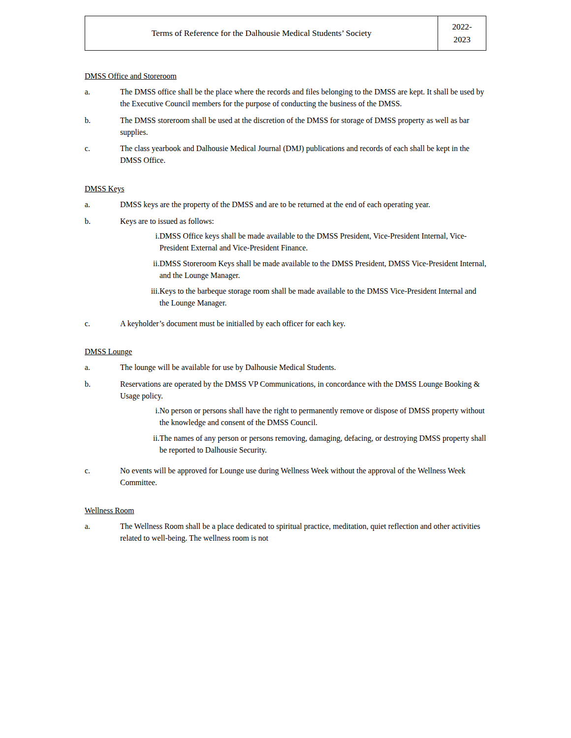| Terms of Reference for the Dalhousie Medical Students’ Society | 2022-2023 |
DMSS Office and Storeroom
| a. | The DMSS office shall be the place where the records and files belonging to the DMSS are kept. It shall be used by the Executive Council members for the purpose of conducting the business of the DMSS. |
| b. | The DMSS storeroom shall be used at the discretion of the DMSS for storage of DMSS property as well as bar supplies. |
| c. | The class yearbook and Dalhousie Medical Journal (DMJ) publications and records of each shall be kept in the DMSS Office. |
DMSS Keys
| a. | DMSS keys are the property of the DMSS and are to be returned at the end of each operating year. |
| b. | Keys are to issued as follows: / i. / DMSS Office keys shall be made available to the DMSS President, Vice-President Internal, Vice-President External and Vice-President Finance. / / ii. / DMSS Storeroom Keys shall be made available to the DMSS President, DMSS Vice-President Internal, and the Lounge Manager. / / iii. / Keys to the barbeque storage room shall be made available to the DMSS Vice-President Internal and the Lounge Manager. / |
| c. | A keyholder’s document must be initialled by each officer for each key. |
DMSS Lounge
| a. | The lounge will be available for use by Dalhousie Medical Students. |
| b. | Reservations are operated by the DMSS VP Communications, in concordance with the DMSS Lounge Booking & Usage policy. / i. / No person or persons shall have the right to permanently remove or dispose of DMSS property without the knowledge and consent of the DMSS Council. / / ii. / The names of any person or persons removing, damaging, defacing, or destroying DMSS property shall be reported to Dalhousie Security. / |
| c. | No events will be approved for Lounge use during Wellness Week without the approval of the Wellness Week Committee. |
Wellness Room
| a. | The Wellness Room shall be a place dedicated to spiritual practice, meditation, quiet reflection and other activities related to well-being. The wellness room is not |